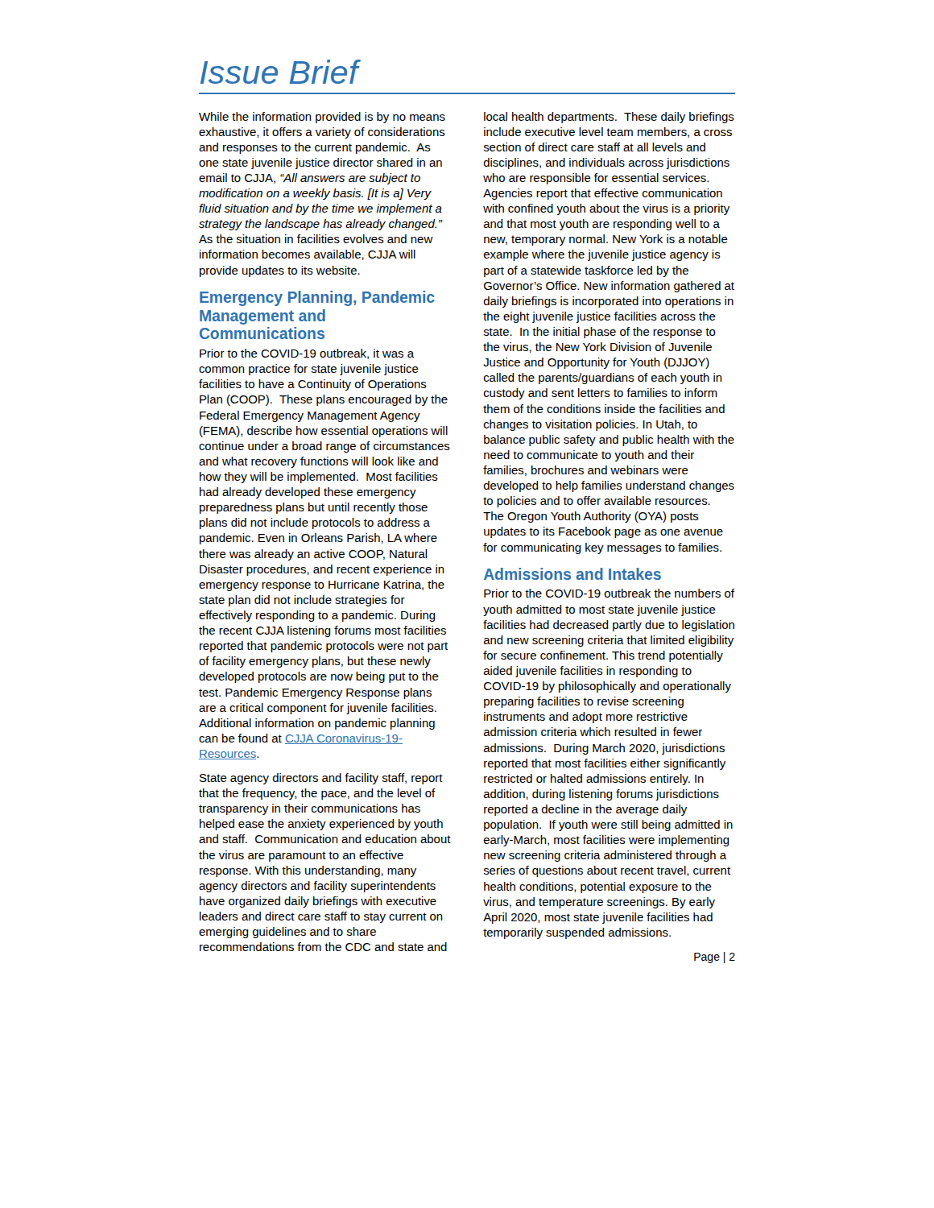Issue Brief
While the information provided is by no means exhaustive, it offers a variety of considerations and responses to the current pandemic. As one state juvenile justice director shared in an email to CJJA, “All answers are subject to modification on a weekly basis. [It is a] Very fluid situation and by the time we implement a strategy the landscape has already changed.” As the situation in facilities evolves and new information becomes available, CJJA will provide updates to its website.
Emergency Planning, Pandemic Management and Communications
Prior to the COVID-19 outbreak, it was a common practice for state juvenile justice facilities to have a Continuity of Operations Plan (COOP). These plans encouraged by the Federal Emergency Management Agency (FEMA), describe how essential operations will continue under a broad range of circumstances and what recovery functions will look like and how they will be implemented. Most facilities had already developed these emergency preparedness plans but until recently those plans did not include protocols to address a pandemic. Even in Orleans Parish, LA where there was already an active COOP, Natural Disaster procedures, and recent experience in emergency response to Hurricane Katrina, the state plan did not include strategies for effectively responding to a pandemic. During the recent CJJA listening forums most facilities reported that pandemic protocols were not part of facility emergency plans, but these newly developed protocols are now being put to the test. Pandemic Emergency Response plans are a critical component for juvenile facilities. Additional information on pandemic planning can be found at CJJA Coronavirus-19-Resources.
State agency directors and facility staff, report that the frequency, the pace, and the level of transparency in their communications has helped ease the anxiety experienced by youth and staff. Communication and education about the virus are paramount to an effective response. With this understanding, many agency directors and facility superintendents have organized daily briefings with executive leaders and direct care staff to stay current on emerging guidelines and to share recommendations from the CDC and state and local health departments. These daily briefings include executive level team members, a cross section of direct care staff at all levels and disciplines, and individuals across jurisdictions who are responsible for essential services. Agencies report that effective communication with confined youth about the virus is a priority and that most youth are responding well to a new, temporary normal. New York is a notable example where the juvenile justice agency is part of a statewide taskforce led by the Governor’s Office. New information gathered at daily briefings is incorporated into operations in the eight juvenile justice facilities across the state. In the initial phase of the response to the virus, the New York Division of Juvenile Justice and Opportunity for Youth (DJJOY) called the parents/guardians of each youth in custody and sent letters to families to inform them of the conditions inside the facilities and changes to visitation policies. In Utah, to balance public safety and public health with the need to communicate to youth and their families, brochures and webinars were developed to help families understand changes to policies and to offer available resources. The Oregon Youth Authority (OYA) posts updates to its Facebook page as one avenue for communicating key messages to families.
Admissions and Intakes
Prior to the COVID-19 outbreak the numbers of youth admitted to most state juvenile justice facilities had decreased partly due to legislation and new screening criteria that limited eligibility for secure confinement. This trend potentially aided juvenile facilities in responding to COVID-19 by philosophically and operationally preparing facilities to revise screening instruments and adopt more restrictive admission criteria which resulted in fewer admissions. During March 2020, jurisdictions reported that most facilities either significantly restricted or halted admissions entirely. In addition, during listening forums jurisdictions reported a decline in the average daily population. If youth were still being admitted in early-March, most facilities were implementing new screening criteria administered through a series of questions about recent travel, current health conditions, potential exposure to the virus, and temperature screenings. By early April 2020, most state juvenile facilities had temporarily suspended admissions.
Page | 2